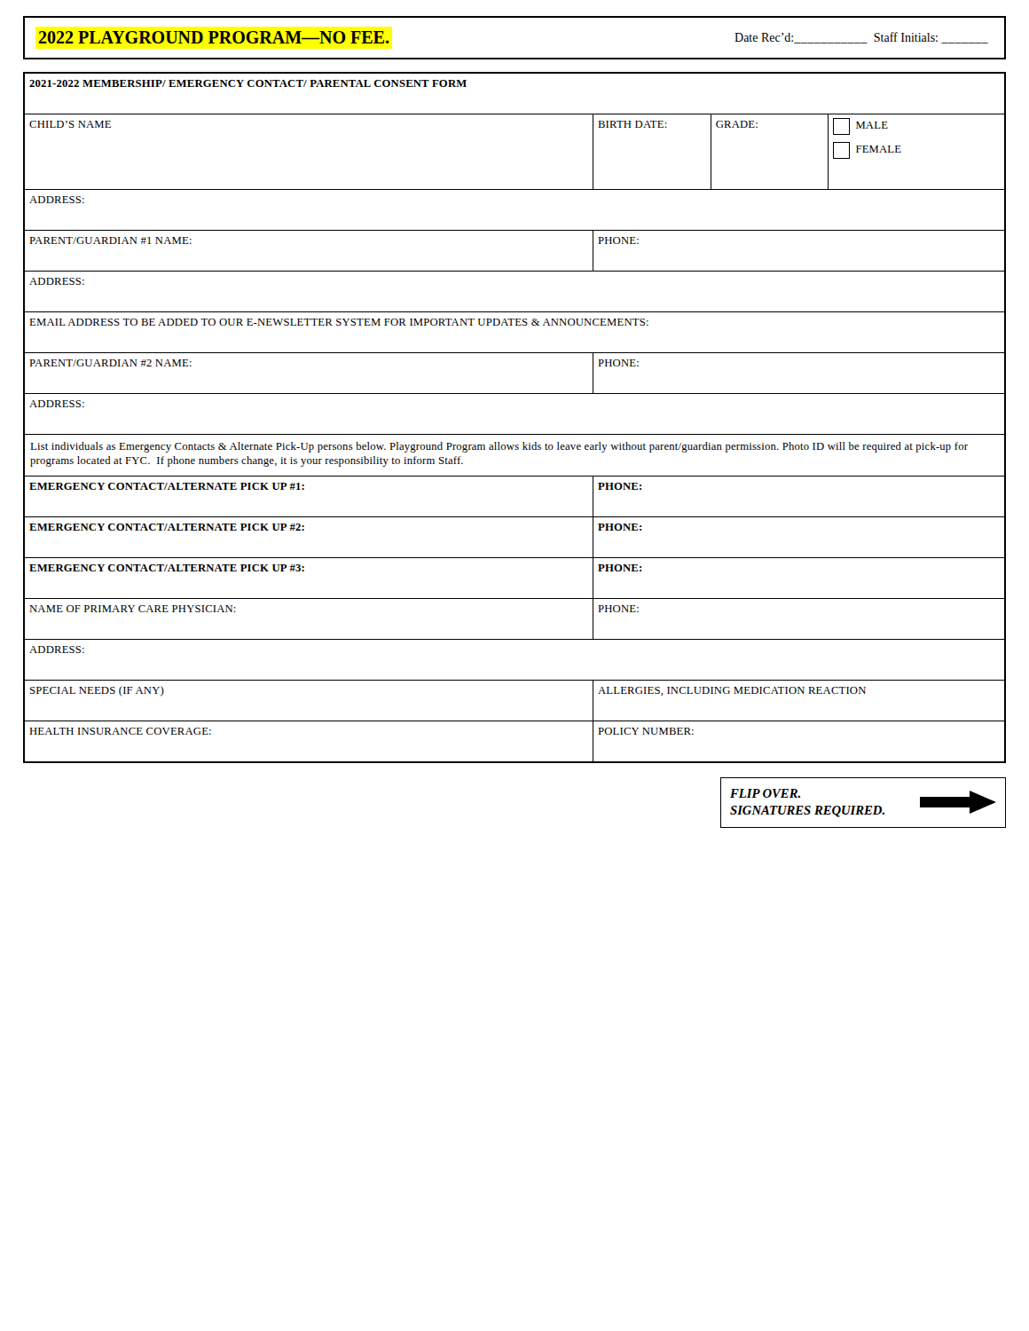2022 PLAYGROUND PROGRAM—NO FEE. Date Rec’d:___________ Staff Initials: _______
| 2021-2022 MEMBERSHIP/ EMERGENCY CONTACT/ PARENTAL CONSENT FORM |
| CHILD’S NAME | BIRTH DATE: | GRADE: | MALE FEMALE |
| ADDRESS: |
| PARENT/GUARDIAN #1 NAME: | PHONE: |
| ADDRESS: |
| EMAIL ADDRESS TO BE ADDED TO OUR E-NEWSLETTER SYSTEM FOR IMPORTANT UPDATES & ANNOUNCEMENTS: |
| PARENT/GUARDIAN #2 NAME: | PHONE: |
| ADDRESS: |
| List individuals as Emergency Contacts & Alternate Pick-Up persons below. Playground Program allows kids to leave early without parent/guardian permission. Photo ID will be required at pick-up for programs located at FYC. If phone numbers change, it is your responsibility to inform Staff. |
| EMERGENCY CONTACT/ALTERNATE PICK UP #1: | PHONE: |
| EMERGENCY CONTACT/ALTERNATE PICK UP #2: | PHONE: |
| EMERGENCY CONTACT/ALTERNATE PICK UP #3: | PHONE: |
| NAME OF PRIMARY CARE PHYSICIAN: | PHONE: |
| ADDRESS: |
| SPECIAL NEEDS (IF ANY) | ALLERGIES, INCLUDING MEDICATION REACTION |
| HEALTH INSURANCE COVERAGE: | POLICY NUMBER: |
FLIP OVER.
SIGNATURES REQUIRED.